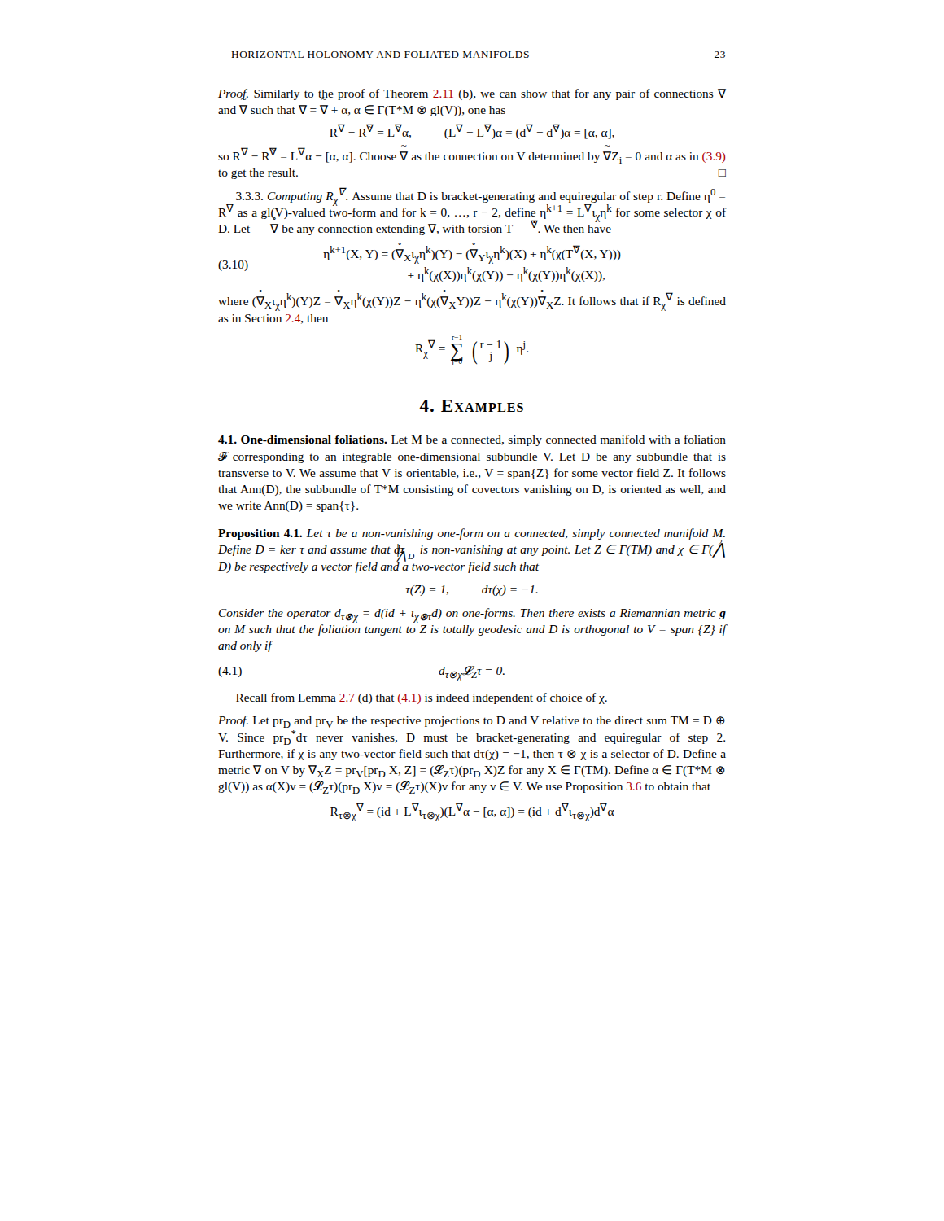HORIZONTAL HOLONOMY AND FOLIATED MANIFOLDS 23
Proof. Similarly to the proof of Theorem 2.11 (b), we can show that for any pair of connections ∇ and ∇~ such that ∇ = ∇~ + α, α ∈ Γ(T*M ⊗ gl(V)), one has
R∇ − R∇~ = L∇~α, (L∇ − L∇~)α = (d∇ − d∇~)α = [α, α],
so R∇ − R∇~ = L∇α − [α, α]. Choose ∇~ as the connection on V determined by ∇~Zi = 0 and α as in (3.9) to get the result. □
3.3.3. Computing Rχ∇. Assume that D is bracket-generating and equiregular of step r. Define η0 = R∇ as a gl(V)-valued two-form and for k = 0, …, r − 2, define ηk+1 = L∇ιχηk for some selector χ of D. Let ∇∘ be any connection extending ∇, with torsion T∇∘. We then have
(3.10)
ηk+1(X, Y) = (∇∘Xιχηk)(Y) − (∇∘Yιχηk)(X) + ηk(χ(T∇∘(X, Y))) + ηk(χ(X))ηk(χ(Y)) − ηk(χ(Y))ηk(χ(X)),
where (∇∘Xιχηk)(Y)Z = ∇∘Xηk(χ(Y))Z − ηk(χ(∇∘XY))Z − ηk(χ(Y))∇∘XZ. It follows that if Rχ∇ is defined as in Section 2.4, then
Rχ∇ = r−1 ∑ j=0 (r − 1
j) ηj.
4. Examples
4.1. One-dimensional foliations. Let M be a connected, simply connected manifold with a foliation 𝓕 corresponding to an integrable one-dimensional subbundle V. Let D be any subbundle that is transverse to V. We assume that V is orientable, i.e., V = span{Z} for some vector field Z. It follows that Ann(D), the subbundle of T*M consisting of covectors vanishing on D, is oriented as well, and we write Ann(D) = span{τ}.
Proposition 4.1. Let τ be a non-vanishing one-form on a connected, simply connected manifold M. Define D = ker τ and assume that dτ|⋀2 D is non-vanishing at any point. Let Z ∈ Γ(TM) and χ ∈ Γ(⋀2 D) be respectively a vector field and a two-vector field such that
τ(Z) = 1, dτ(χ) = −1.
Consider the operator dτ⊗χ = d(id + ιχ⊗τd) on one-forms. Then there exists a Riemannian metric g on M such that the foliation tangent to Z is totally geodesic and D is orthogonal to V = span {Z} if and only if
(4.1)
dτ⊗χ𝓛Zτ = 0.
Recall from Lemma 2.7 (d) that (4.1) is indeed independent of choice of χ.
Proof. Let prD and prV be the respective projections to D and V relative to the direct sum TM = D ⊕ V. Since prD*dτ never vanishes, D must be bracket-generating and equiregular of step 2. Furthermore, if χ is any two-vector field such that dτ(χ) = −1, then τ ⊗ χ is a selector of D. Define a metric ∇ on V by ∇XZ = prV[prD X, Z] = (𝓛Zτ)(prD X)Z for any X ∈ Γ(TM). Define α ∈ Γ(T*M ⊗ gl(V)) as α(X)v = (𝓛Zτ)(prD X)v = (𝓛Zτ)(X)v for any v ∈ V. We use Proposition 3.6 to obtain that
Rτ⊗χ∇ = (id + L∇ιτ⊗χ)(L∇α − [α, α]) = (id + d∇ιτ⊗χ)d∇α